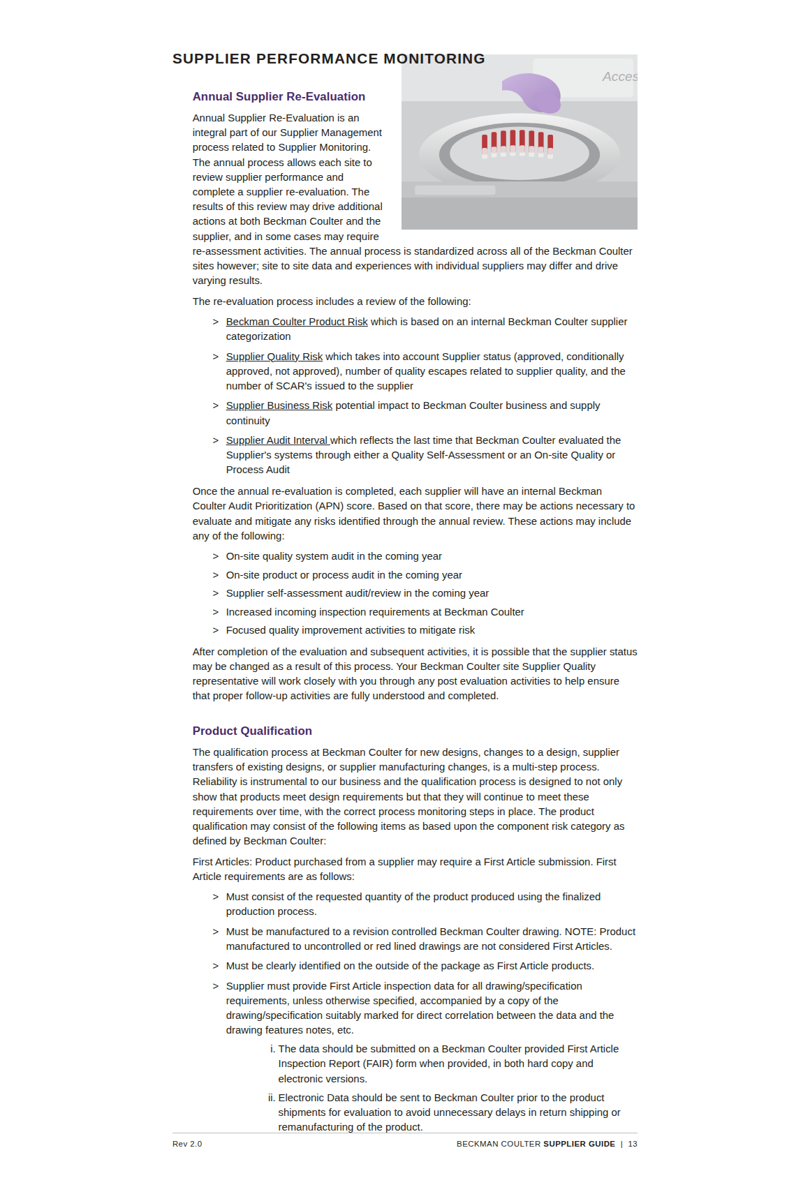Supplier Performance Monitoring
Annual Supplier Re-Evaluation
Annual Supplier Re-Evaluation is an integral part of our Supplier Management process related to Supplier Monitoring. The annual process allows each site to review supplier performance and complete a supplier re-evaluation. The results of this review may drive additional actions at both Beckman Coulter and the supplier, and in some cases may require re-assessment activities. The annual process is standardized across all of the Beckman Coulter sites however; site to site data and experiences with individual suppliers may differ and drive varying results.
The re-evaluation process includes a review of the following:
Beckman Coulter Product Risk which is based on an internal Beckman Coulter supplier categorization
Supplier Quality Risk which takes into account Supplier status (approved, conditionally approved, not approved), number of quality escapes related to supplier quality, and the number of SCAR's issued to the supplier
Supplier Business Risk potential impact to Beckman Coulter business and supply continuity
Supplier Audit Interval which reflects the last time that Beckman Coulter evaluated the Supplier's systems through either a Quality Self-Assessment or an On-site Quality or Process Audit
Once the annual re-evaluation is completed, each supplier will have an internal Beckman Coulter Audit Prioritization (APN) score. Based on that score, there may be actions necessary to evaluate and mitigate any risks identified through the annual review. These actions may include any of the following:
On-site quality system audit in the coming year
On-site product or process audit in the coming year
Supplier self-assessment audit/review in the coming year
Increased incoming inspection requirements at Beckman Coulter
Focused quality improvement activities to mitigate risk
After completion of the evaluation and subsequent activities, it is possible that the supplier status may be changed as a result of this process. Your Beckman Coulter site Supplier Quality representative will work closely with you through any post evaluation activities to help ensure that proper follow-up activities are fully understood and completed.
Product Qualification
The qualification process at Beckman Coulter for new designs, changes to a design, supplier transfers of existing designs, or supplier manufacturing changes, is a multi-step process. Reliability is instrumental to our business and the qualification process is designed to not only show that products meet design requirements but that they will continue to meet these requirements over time, with the correct process monitoring steps in place. The product qualification may consist of the following items as based upon the component risk category as defined by Beckman Coulter:
First Articles: Product purchased from a supplier may require a First Article submission. First Article requirements are as follows:
Must consist of the requested quantity of the product produced using the finalized production process.
Must be manufactured to a revision controlled Beckman Coulter drawing. NOTE: Product manufactured to uncontrolled or red lined drawings are not considered First Articles.
Must be clearly identified on the outside of the package as First Article products.
Supplier must provide First Article inspection data for all drawing/specification requirements, unless otherwise specified, accompanied by a copy of the drawing/specification suitably marked for direct correlation between the data and the drawing features notes, etc.
The data should be submitted on a Beckman Coulter provided First Article Inspection Report (FAIR) form when provided, in both hard copy and electronic versions.
Electronic Data should be sent to Beckman Coulter prior to the product shipments for evaluation to avoid unnecessary delays in return shipping or remanufacturing of the product.
Rev 2.0 BECKMAN COULTER SUPPLIER GUIDE | 13